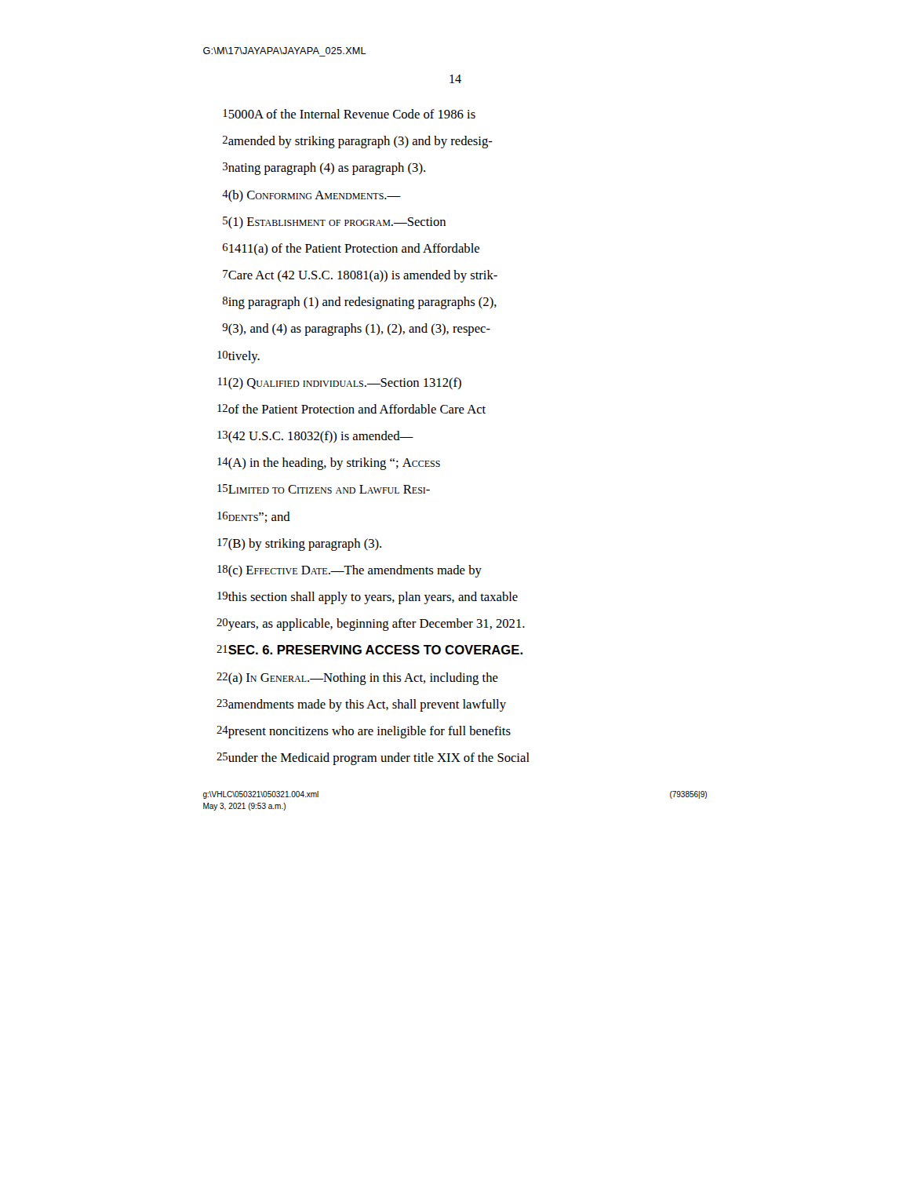G:\M\17\JAYAPA\JAYAPA_025.XML
14
| 1 | 5000A of the Internal Revenue Code of 1986 is |
| 2 | amended by striking paragraph (3) and by redesig- |
| 3 | nating paragraph (4) as paragraph (3). |
| 4 | (b) Conforming Amendments. — |
| 5 | (1) Establishment of program. —Section |
| 6 | 1411(a) of the Patient Protection and Affordable |
| 7 | Care Act (42 U.S.C. 18081(a)) is amended by strik- |
| 8 | ing paragraph (1) and redesignating paragraphs (2), |
| 9 | (3), and (4) as paragraphs (1), (2), and (3), respec- |
| 10 | tively. |
| 11 | (2) Qualified individuals. —Section 1312(f) |
| 12 | of the Patient Protection and Affordable Care Act |
| 13 | (42 U.S.C. 18032(f)) is amended— |
| 14 | (A) in the heading, by striking “; Access |
| 15 | Limited to Citizens and Lawful Resi- |
| 16 | dents ”; and |
| 17 | (B) by striking paragraph (3). |
| 18 | (c) Effective Date. —The amendments made by |
| 19 | this section shall apply to years, plan years, and taxable |
| 20 | years, as applicable, beginning after December 31, 2021. |
| 21 | SEC. 6. PRESERVING ACCESS TO COVERAGE. |
| 22 | (a) In General. —Nothing in this Act, including the |
| 23 | amendments made by this Act, shall prevent lawfully |
| 24 | present noncitizens who are ineligible for full benefits |
| 25 | under the Medicaid program under title XIX of the Social |
(793856|9)
g:\VHLC\050321\050321.004.xml
May 3, 2021 (9:53 a.m.)